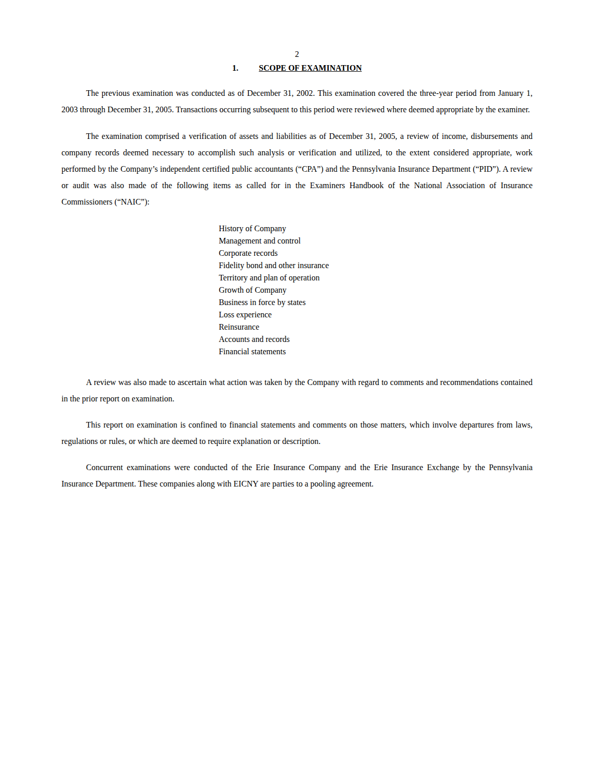2
1. SCOPE OF EXAMINATION
The previous examination was conducted as of December 31, 2002. This examination covered the three-year period from January 1, 2003 through December 31, 2005. Transactions occurring subsequent to this period were reviewed where deemed appropriate by the examiner.
The examination comprised a verification of assets and liabilities as of December 31, 2005, a review of income, disbursements and company records deemed necessary to accomplish such analysis or verification and utilized, to the extent considered appropriate, work performed by the Company’s independent certified public accountants (“CPA”) and the Pennsylvania Insurance Department (“PID”). A review or audit was also made of the following items as called for in the Examiners Handbook of the National Association of Insurance Commissioners (“NAIC”):
History of Company
Management and control
Corporate records
Fidelity bond and other insurance
Territory and plan of operation
Growth of Company
Business in force by states
Loss experience
Reinsurance
Accounts and records
Financial statements
A review was also made to ascertain what action was taken by the Company with regard to comments and recommendations contained in the prior report on examination.
This report on examination is confined to financial statements and comments on those matters, which involve departures from laws, regulations or rules, or which are deemed to require explanation or description.
Concurrent examinations were conducted of the Erie Insurance Company and the Erie Insurance Exchange by the Pennsylvania Insurance Department. These companies along with EICNY are parties to a pooling agreement.